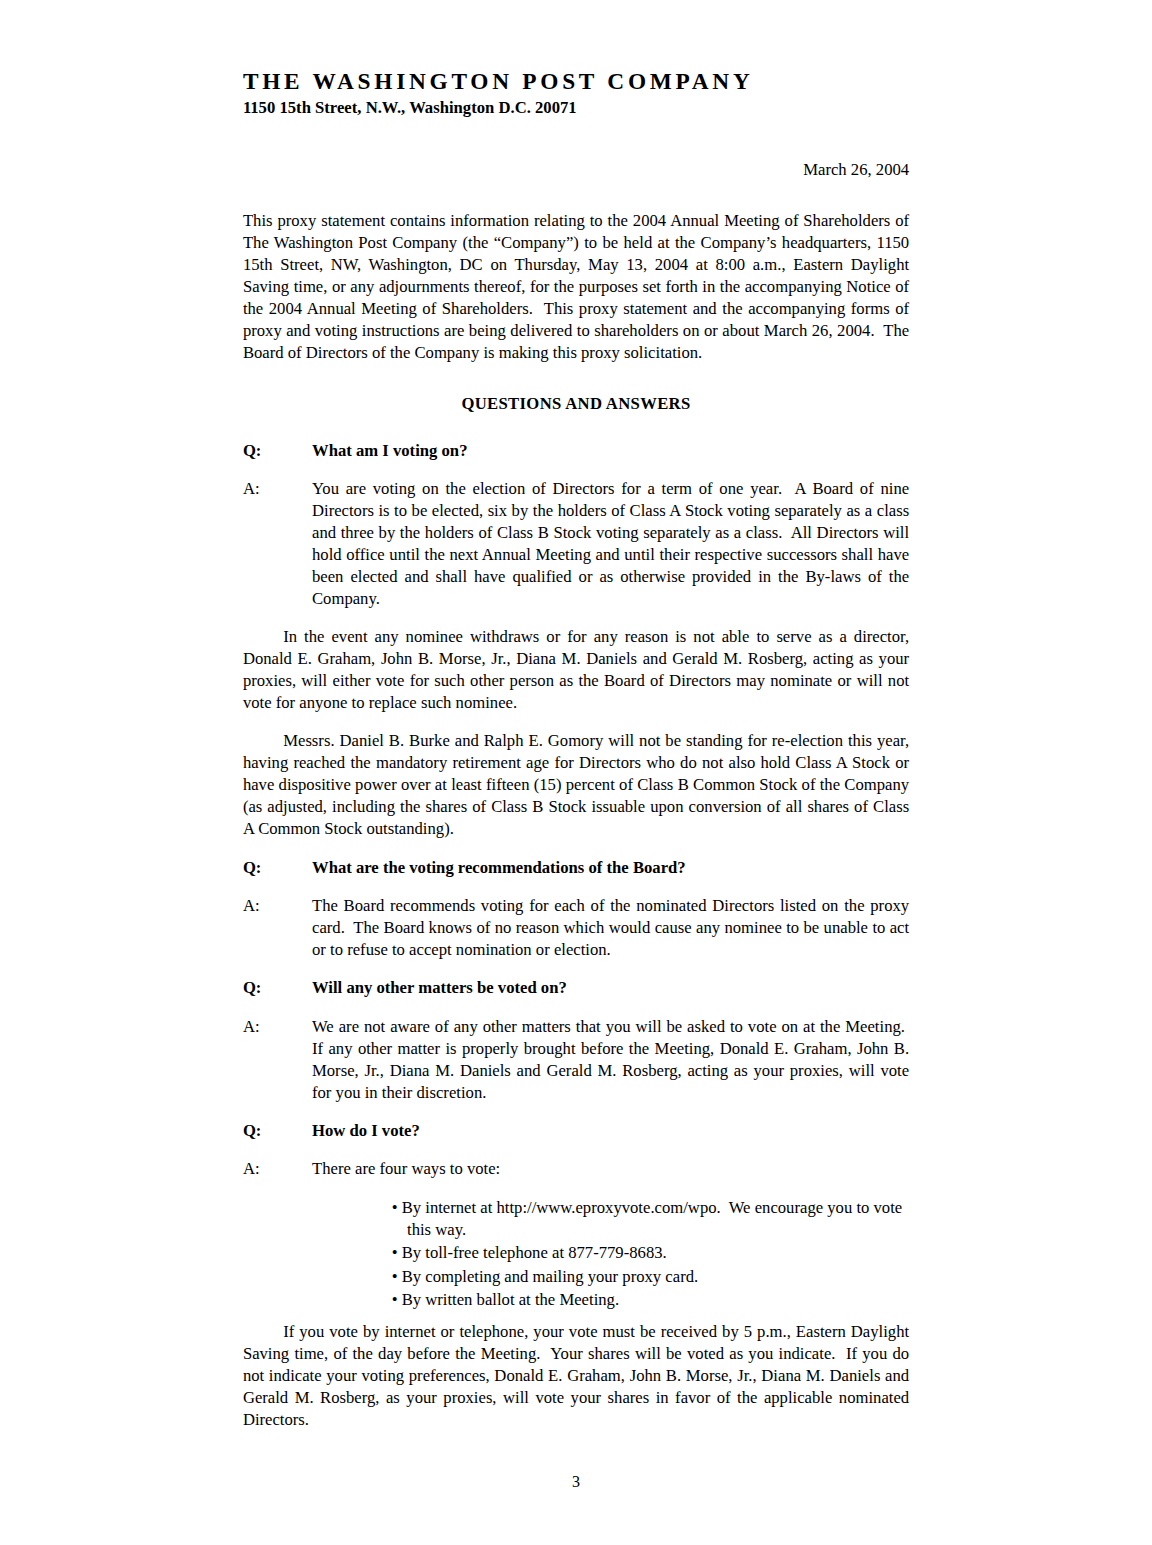THE WASHINGTON POST COMPANY
1150 15th Street, N.W., Washington D.C. 20071
March 26, 2004
This proxy statement contains information relating to the 2004 Annual Meeting of Shareholders of The Washington Post Company (the “Company”) to be held at the Company’s headquarters, 1150 15th Street, NW, Washington, DC on Thursday, May 13, 2004 at 8:00 a.m., Eastern Daylight Saving time, or any adjournments thereof, for the purposes set forth in the accompanying Notice of the 2004 Annual Meeting of Shareholders. This proxy statement and the accompanying forms of proxy and voting instructions are being delivered to shareholders on or about March 26, 2004. The Board of Directors of the Company is making this proxy solicitation.
QUESTIONS AND ANSWERS
Q:
What am I voting on?
A:
You are voting on the election of Directors for a term of one year. A Board of nine Directors is to be elected, six by the holders of Class A Stock voting separately as a class and three by the holders of Class B Stock voting separately as a class. All Directors will hold office until the next Annual Meeting and until their respective successors shall have been elected and shall have qualified or as otherwise provided in the By-laws of the Company.
In the event any nominee withdraws or for any reason is not able to serve as a director, Donald E. Graham, John B. Morse, Jr., Diana M. Daniels and Gerald M. Rosberg, acting as your proxies, will either vote for such other person as the Board of Directors may nominate or will not vote for anyone to replace such nominee.
Messrs. Daniel B. Burke and Ralph E. Gomory will not be standing for re-election this year, having reached the mandatory retirement age for Directors who do not also hold Class A Stock or have dispositive power over at least fifteen (15) percent of Class B Common Stock of the Company (as adjusted, including the shares of Class B Stock issuable upon conversion of all shares of Class A Common Stock outstanding).
Q:
What are the voting recommendations of the Board?
A:
The Board recommends voting for each of the nominated Directors listed on the proxy card. The Board knows of no reason which would cause any nominee to be unable to act or to refuse to accept nomination or election.
Q:
Will any other matters be voted on?
A:
We are not aware of any other matters that you will be asked to vote on at the Meeting. If any other matter is properly brought before the Meeting, Donald E. Graham, John B. Morse, Jr., Diana M. Daniels and Gerald M. Rosberg, acting as your proxies, will vote for you in their discretion.
Q:
How do I vote?
A:
There are four ways to vote:
By internet at http://www.eproxyvote.com/wpo. We encourage you to vote this way.
By toll-free telephone at 877-779-8683.
By completing and mailing your proxy card.
By written ballot at the Meeting.
If you vote by internet or telephone, your vote must be received by 5 p.m., Eastern Daylight Saving time, of the day before the Meeting. Your shares will be voted as you indicate. If you do not indicate your voting preferences, Donald E. Graham, John B. Morse, Jr., Diana M. Daniels and Gerald M. Rosberg, as your proxies, will vote your shares in favor of the applicable nominated Directors.
3